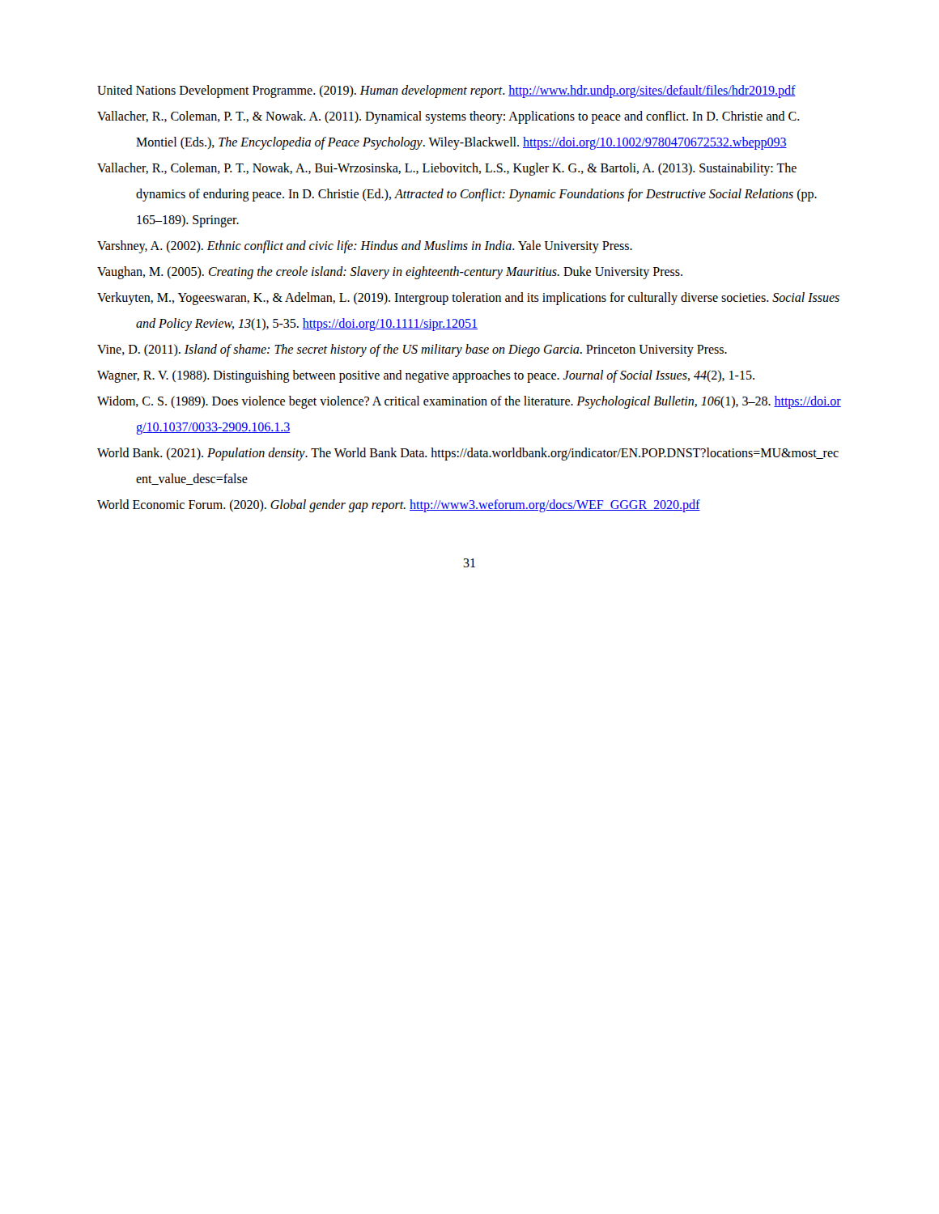United Nations Development Programme. (2019). Human development report. http://www.hdr.undp.org/sites/default/files/hdr2019.pdf
Vallacher, R., Coleman, P. T., & Nowak. A. (2011). Dynamical systems theory: Applications to peace and conflict. In D. Christie and C. Montiel (Eds.), The Encyclopedia of Peace Psychology. Wiley-Blackwell. https://doi.org/10.1002/9780470672532.wbepp093
Vallacher, R., Coleman, P. T., Nowak, A., Bui-Wrzosinska, L., Liebovitch, L.S., Kugler K. G., & Bartoli, A. (2013). Sustainability: The dynamics of enduring peace. In D. Christie (Ed.), Attracted to Conflict: Dynamic Foundations for Destructive Social Relations (pp. 165–189). Springer.
Varshney, A. (2002). Ethnic conflict and civic life: Hindus and Muslims in India. Yale University Press.
Vaughan, M. (2005). Creating the creole island: Slavery in eighteenth-century Mauritius. Duke University Press.
Verkuyten, M., Yogeeswaran, K., & Adelman, L. (2019). Intergroup toleration and its implications for culturally diverse societies. Social Issues and Policy Review, 13(1), 5-35. https://doi.org/10.1111/sipr.12051
Vine, D. (2011). Island of shame: The secret history of the US military base on Diego Garcia. Princeton University Press.
Wagner, R. V. (1988). Distinguishing between positive and negative approaches to peace. Journal of Social Issues, 44(2), 1-15.
Widom, C. S. (1989). Does violence beget violence? A critical examination of the literature. Psychological Bulletin, 106(1), 3–28. https://doi.org/10.1037/0033-2909.106.1.3
World Bank. (2021). Population density. The World Bank Data. https://data.worldbank.org/indicator/EN.POP.DNST?locations=MU&most_recent_value_desc=false
World Economic Forum. (2020). Global gender gap report. http://www3.weforum.org/docs/WEF_GGGR_2020.pdf
31